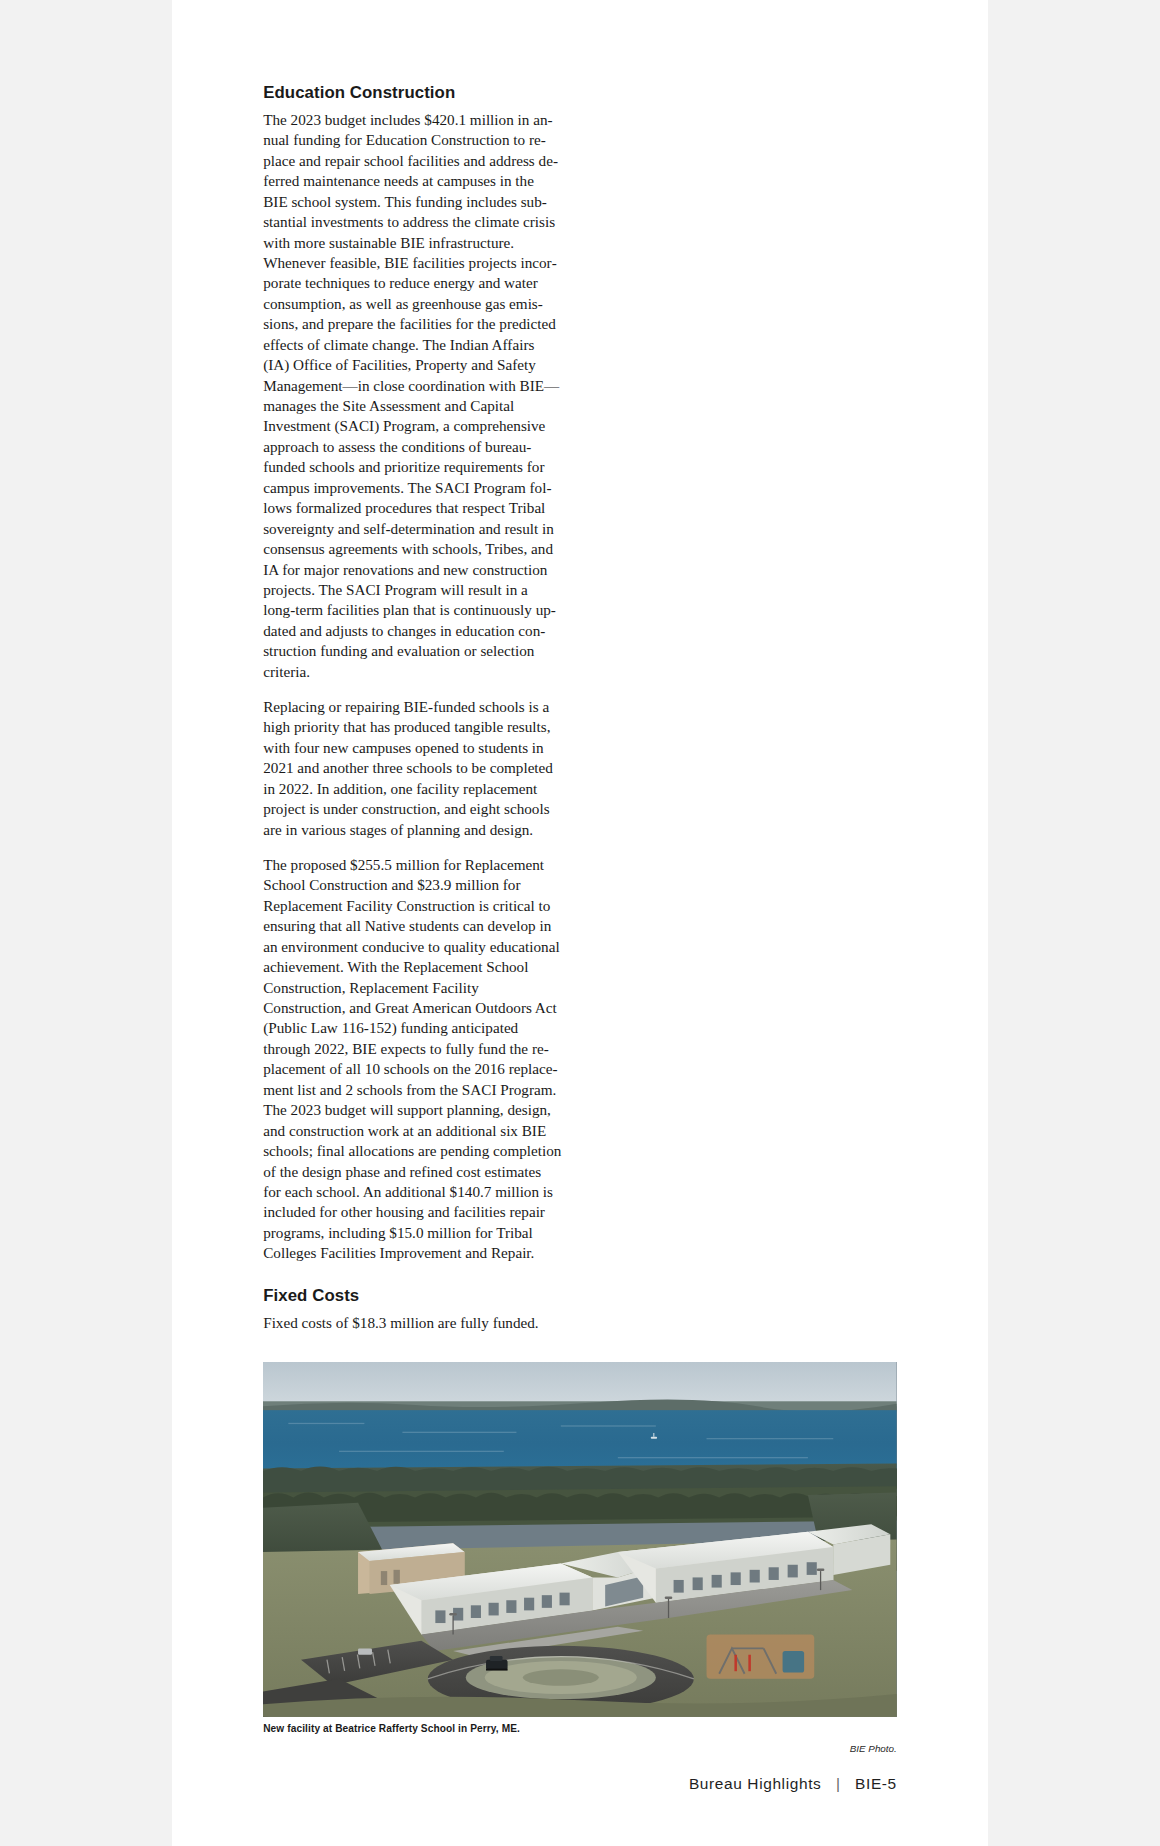Education Construction
The 2023 budget includes $420.1 million in annual funding for Education Construction to replace and repair school facilities and address deferred maintenance needs at campuses in the BIE school system. This funding includes substantial investments to address the climate crisis with more sustainable BIE infrastructure. Whenever feasible, BIE facilities projects incorporate techniques to reduce energy and water consumption, as well as greenhouse gas emissions, and prepare the facilities for the predicted effects of climate change. The Indian Affairs (IA) Office of Facilities, Property and Safety Management—in close coordination with BIE—manages the Site Assessment and Capital Investment (SACI) Program, a comprehensive approach to assess the conditions of bureau-funded schools and prioritize requirements for campus improvements. The SACI Program follows formalized procedures that respect Tribal sovereignty and self-determination and result in consensus agreements with schools, Tribes, and IA for major renovations and new construction projects. The SACI Program will result in a long-term facilities plan that is continuously updated and adjusts to changes in education construction funding and evaluation or selection criteria.
Replacing or repairing BIE-funded schools is a high priority that has produced tangible results, with four new campuses opened to students in 2021 and another three schools to be completed in 2022. In addition, one facility replacement project is under construction, and eight schools are in various stages of planning and design.
The proposed $255.5 million for Replacement School Construction and $23.9 million for Replacement Facility Construction is critical to ensuring that all Native students can develop in an environment conducive to quality educational achievement. With the Replacement School Construction, Replacement Facility Construction, and Great American Outdoors Act (Public Law 116-152) funding anticipated through 2022, BIE expects to fully fund the replacement of all 10 schools on the 2016 replacement list and 2 schools from the SACI Program. The 2023 budget will support planning, design, and construction work at an additional six BIE schools; final allocations are pending completion of the design phase and refined cost estimates for each school. An additional $140.7 million is included for other housing and facilities repair programs, including $15.0 million for Tribal Colleges Facilities Improvement and Repair.
Fixed Costs
Fixed costs of $18.3 million are fully funded.
New facility at Beatrice Rafferty School in Perry, ME.
BIE Photo.
Bureau Highlights | BIE-5